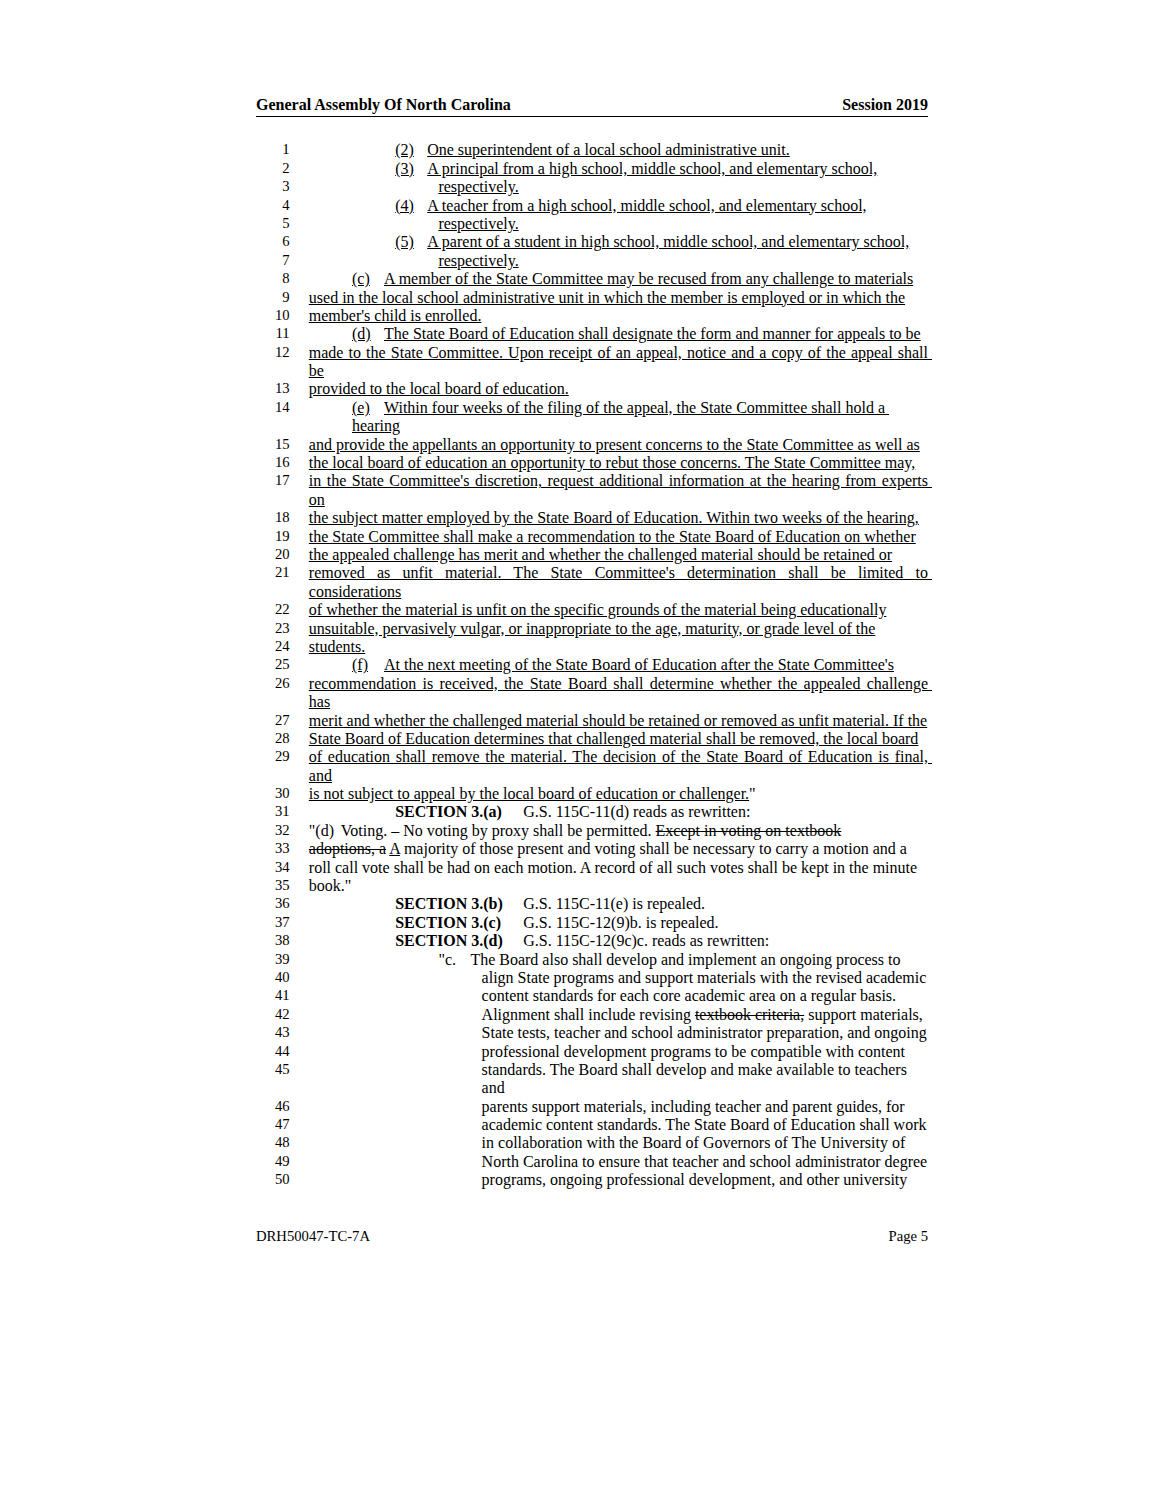General Assembly Of North Carolina Session 2019
(2) One superintendent of a local school administrative unit.
(3) A principal from a high school, middle school, and elementary school,
respectively.
(4) A teacher from a high school, middle school, and elementary school,
respectively.
(5) A parent of a student in high school, middle school, and elementary school,
respectively.
(c) A member of the State Committee may be recused from any challenge to materials
used in the local school administrative unit in which the member is employed or in which the
member's child is enrolled.
(d) The State Board of Education shall designate the form and manner for appeals to be
made to the State Committee. Upon receipt of an appeal, notice and a copy of the appeal shall be
provided to the local board of education.
(e) Within four weeks of the filing of the appeal, the State Committee shall hold a hearing
and provide the appellants an opportunity to present concerns to the State Committee as well as
the local board of education an opportunity to rebut those concerns. The State Committee may,
in the State Committee's discretion, request additional information at the hearing from experts on
the subject matter employed by the State Board of Education. Within two weeks of the hearing,
the State Committee shall make a recommendation to the State Board of Education on whether
the appealed challenge has merit and whether the challenged material should be retained or
removed as unfit material. The State Committee's determination shall be limited to considerations
of whether the material is unfit on the specific grounds of the material being educationally
unsuitable, pervasively vulgar, or inappropriate to the age, maturity, or grade level of the
students.
(f) At the next meeting of the State Board of Education after the State Committee's
recommendation is received, the State Board shall determine whether the appealed challenge has
merit and whether the challenged material should be retained or removed as unfit material. If the
State Board of Education determines that challenged material shall be removed, the local board
of education shall remove the material. The decision of the State Board of Education is final, and
is not subject to appeal by the local board of education or challenger."
SECTION 3.(a) G.S. 115C-11(d) reads as rewritten:
"(d) Voting. – No voting by proxy shall be permitted. Except in voting on textbook
adoptions, a A majority of those present and voting shall be necessary to carry a motion and a
roll call vote shall be had on each motion. A record of all such votes shall be kept in the minute
book."
SECTION 3.(b) G.S. 115C-11(e) is repealed.
SECTION 3.(c) G.S. 115C-12(9)b. is repealed.
SECTION 3.(d) G.S. 115C-12(9c)c. reads as rewritten:
"c. The Board also shall develop and implement an ongoing process to
align State programs and support materials with the revised academic
content standards for each core academic area on a regular basis.
Alignment shall include revising textbook criteria, support materials,
State tests, teacher and school administrator preparation, and ongoing
professional development programs to be compatible with content
standards. The Board shall develop and make available to teachers and
parents support materials, including teacher and parent guides, for
academic content standards. The State Board of Education shall work
in collaboration with the Board of Governors of The University of
North Carolina to ensure that teacher and school administrator degree
programs, ongoing professional development, and other university
DRH50047-TC-7A Page 5